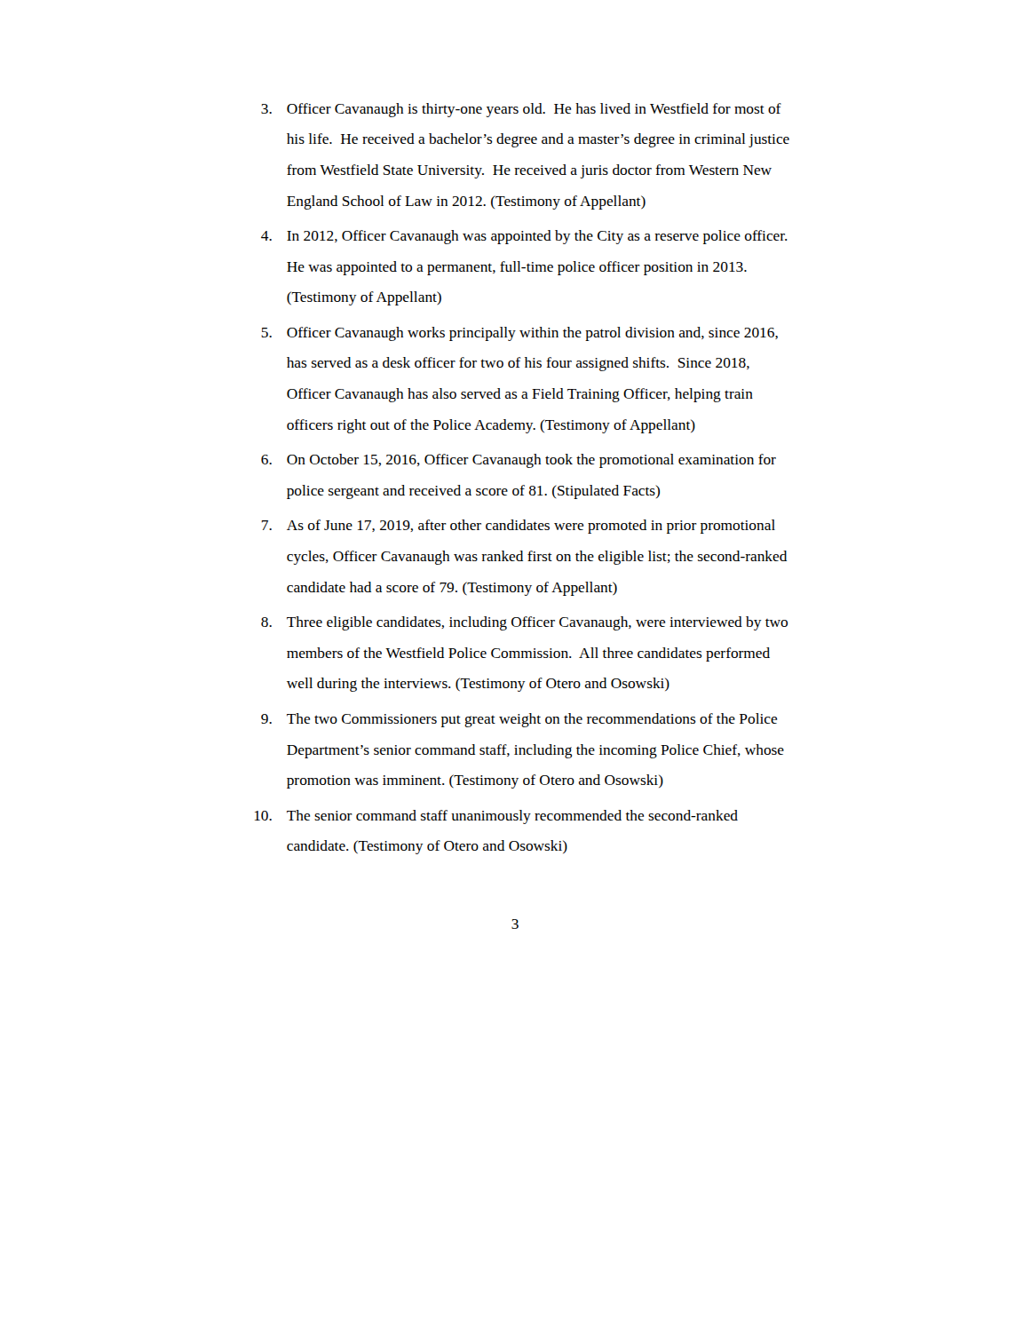Officer Cavanaugh is thirty-one years old. He has lived in Westfield for most of his life. He received a bachelor’s degree and a master’s degree in criminal justice from Westfield State University. He received a juris doctor from Western New England School of Law in 2012. (Testimony of Appellant)
In 2012, Officer Cavanaugh was appointed by the City as a reserve police officer. He was appointed to a permanent, full-time police officer position in 2013. (Testimony of Appellant)
Officer Cavanaugh works principally within the patrol division and, since 2016, has served as a desk officer for two of his four assigned shifts. Since 2018, Officer Cavanaugh has also served as a Field Training Officer, helping train officers right out of the Police Academy. (Testimony of Appellant)
On October 15, 2016, Officer Cavanaugh took the promotional examination for police sergeant and received a score of 81. (Stipulated Facts)
As of June 17, 2019, after other candidates were promoted in prior promotional cycles, Officer Cavanaugh was ranked first on the eligible list; the second-ranked candidate had a score of 79. (Testimony of Appellant)
Three eligible candidates, including Officer Cavanaugh, were interviewed by two members of the Westfield Police Commission. All three candidates performed well during the interviews. (Testimony of Otero and Osowski)
The two Commissioners put great weight on the recommendations of the Police Department’s senior command staff, including the incoming Police Chief, whose promotion was imminent. (Testimony of Otero and Osowski)
The senior command staff unanimously recommended the second-ranked candidate. (Testimony of Otero and Osowski)
3